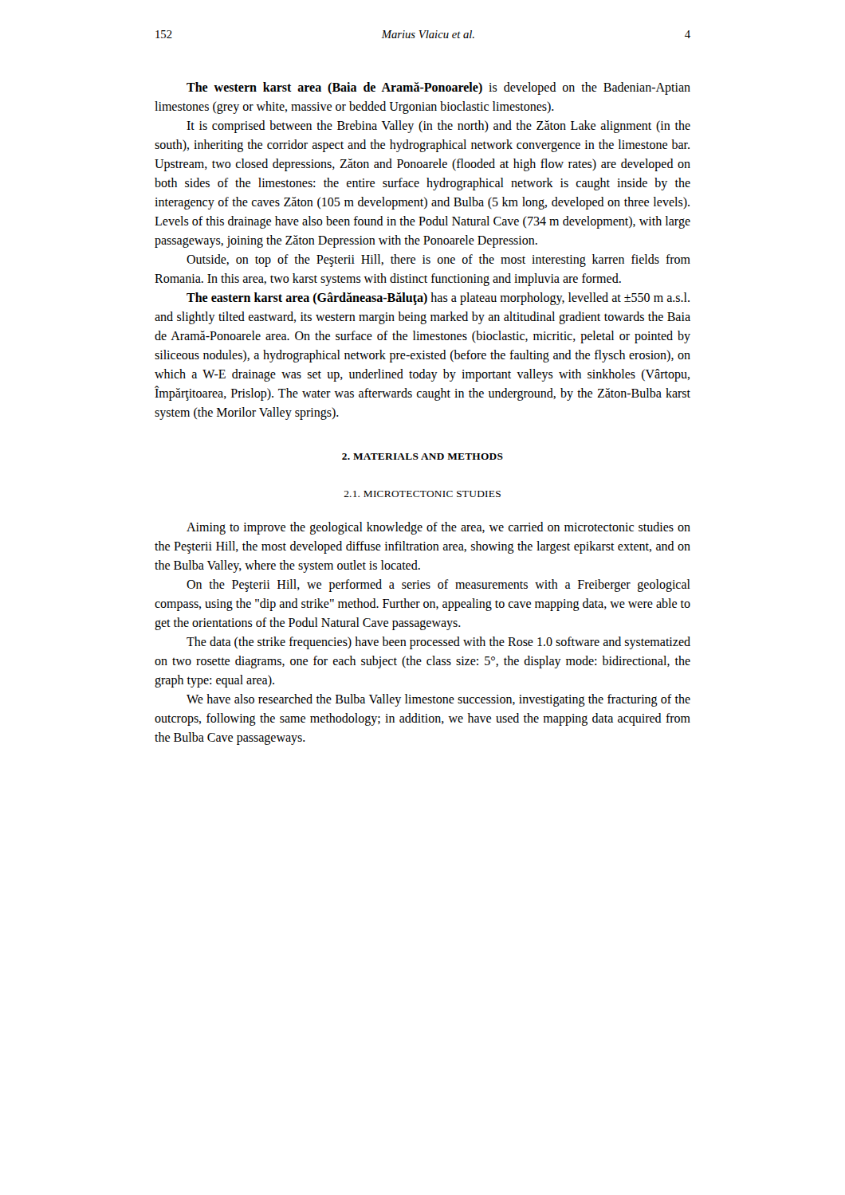152 Marius Vlaicu et al. 4
The western karst area (Baia de Aramă-Ponoarele) is developed on the Badenian-Aptian limestones (grey or white, massive or bedded Urgonian bioclastic limestones).
It is comprised between the Brebina Valley (in the north) and the Zăton Lake alignment (in the south), inheriting the corridor aspect and the hydrographical network convergence in the limestone bar. Upstream, two closed depressions, Zăton and Ponoarele (flooded at high flow rates) are developed on both sides of the limestones: the entire surface hydrographical network is caught inside by the interagency of the caves Zăton (105 m development) and Bulba (5 km long, developed on three levels). Levels of this drainage have also been found in the Podul Natural Cave (734 m development), with large passageways, joining the Zăton Depression with the Ponoarele Depression.
Outside, on top of the Peşterii Hill, there is one of the most interesting karren fields from Romania. In this area, two karst systems with distinct functioning and impluvia are formed.
The eastern karst area (Gârdăneasa-Băluţa) has a plateau morphology, levelled at ±550 m a.s.l. and slightly tilted eastward, its western margin being marked by an altitudinal gradient towards the Baia de Aramă-Ponoarele area. On the surface of the limestones (bioclastic, micritic, peletal or pointed by siliceous nodules), a hydrographical network pre-existed (before the faulting and the flysch erosion), on which a W-E drainage was set up, underlined today by important valleys with sinkholes (Vârtopu, Împărţitoarea, Prislop). The water was afterwards caught in the underground, by the Zăton-Bulba karst system (the Morilor Valley springs).
2. MATERIALS AND METHODS
2.1. MICROTECTONIC STUDIES
Aiming to improve the geological knowledge of the area, we carried on microtectonic studies on the Peşterii Hill, the most developed diffuse infiltration area, showing the largest epikarst extent, and on the Bulba Valley, where the system outlet is located.
On the Peşterii Hill, we performed a series of measurements with a Freiberger geological compass, using the "dip and strike" method. Further on, appealing to cave mapping data, we were able to get the orientations of the Podul Natural Cave passageways.
The data (the strike frequencies) have been processed with the Rose 1.0 software and systematized on two rosette diagrams, one for each subject (the class size: 5°, the display mode: bidirectional, the graph type: equal area).
We have also researched the Bulba Valley limestone succession, investigating the fracturing of the outcrops, following the same methodology; in addition, we have used the mapping data acquired from the Bulba Cave passageways.